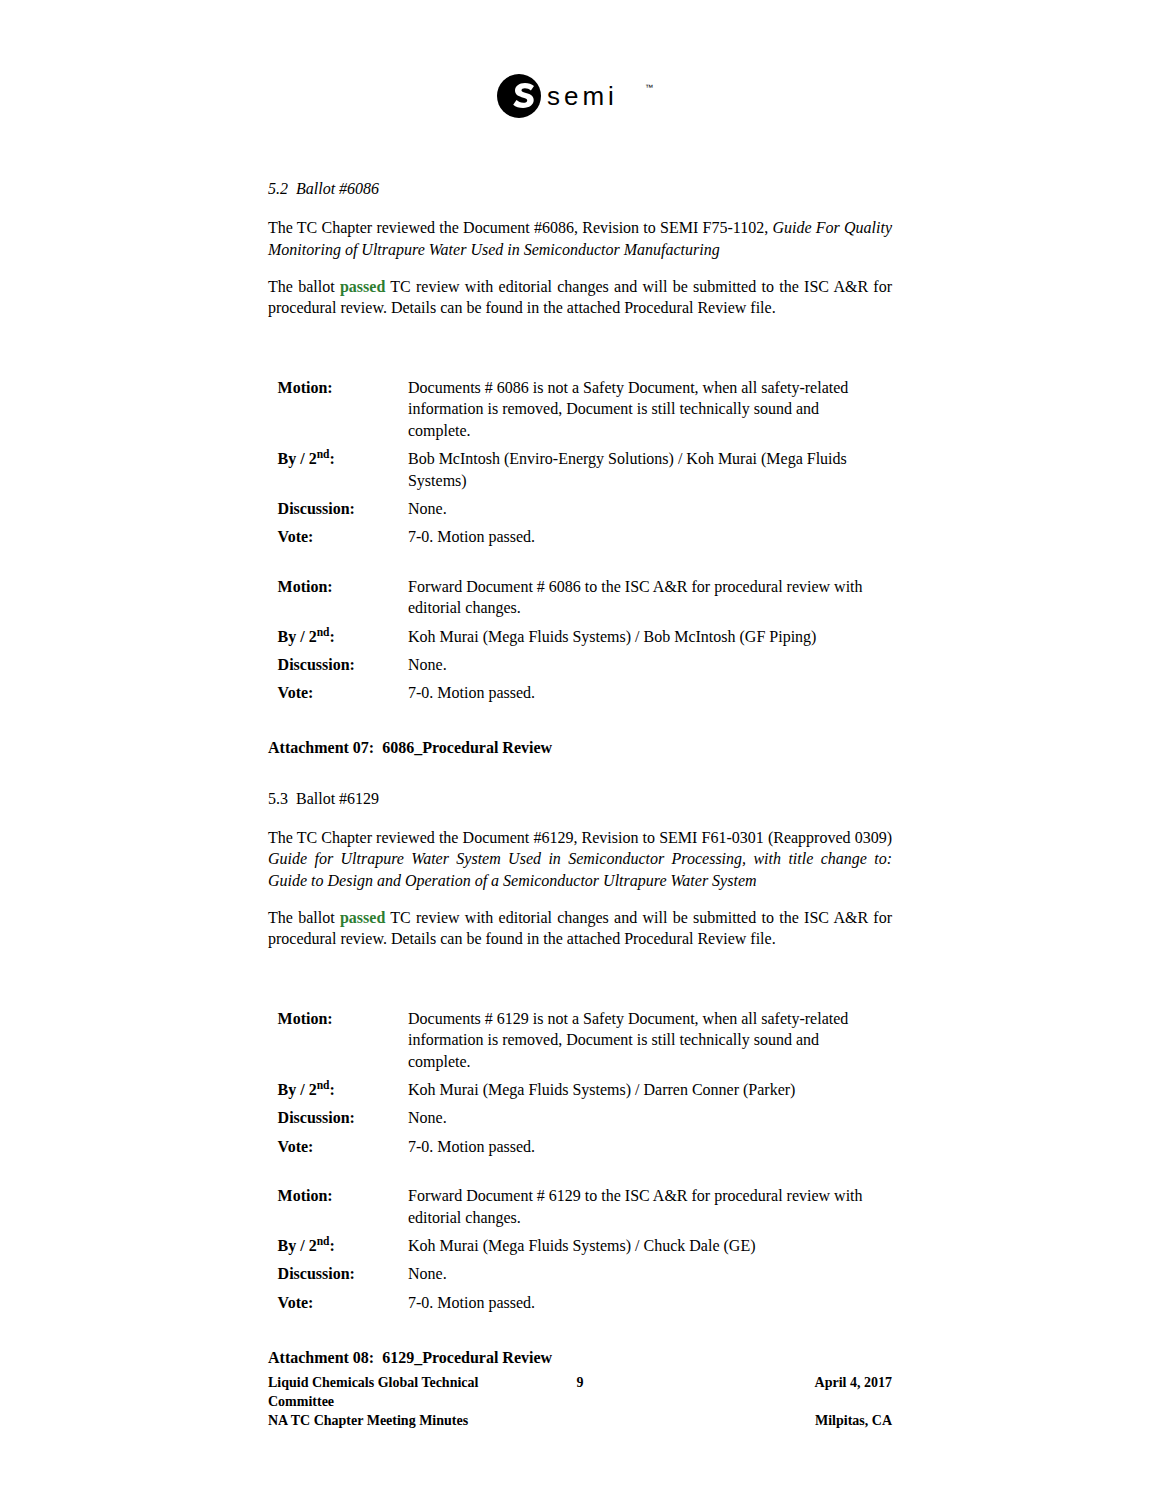semi ™
5.2 Ballot #6086
The TC Chapter reviewed the Document #6086, Revision to SEMI F75-1102, Guide For Quality Monitoring of Ultrapure Water Used in Semiconductor Manufacturing
The ballot passed TC review with editorial changes and will be submitted to the ISC A&R for procedural review. Details can be found in the attached Procedural Review file.
| Motion: | Documents # 6086 is not a Safety Document, when all safety-related information is removed, Document is still technically sound and complete. |
| By / 2 nd : | Bob McIntosh (Enviro-Energy Solutions) / Koh Murai (Mega Fluids Systems) |
| Discussion: | None. |
| Vote: | 7-0. Motion passed. |
| Motion: | Forward Document # 6086 to the ISC A&R for procedural review with editorial changes. |
| By / 2 nd : | Koh Murai (Mega Fluids Systems) / Bob McIntosh (GF Piping) |
| Discussion: | None. |
| Vote: | 7-0. Motion passed. |
Attachment 07: 6086_Procedural Review
5.3 Ballot #6129
The TC Chapter reviewed the Document #6129, Revision to SEMI F61-0301 (Reapproved 0309) Guide for Ultrapure Water System Used in Semiconductor Processing, with title change to: Guide to Design and Operation of a Semiconductor Ultrapure Water System
The ballot passed TC review with editorial changes and will be submitted to the ISC A&R for procedural review. Details can be found in the attached Procedural Review file.
| Motion: | Documents # 6129 is not a Safety Document, when all safety-related information is removed, Document is still technically sound and complete. |
| By / 2 nd : | Koh Murai (Mega Fluids Systems) / Darren Conner (Parker) |
| Discussion: | None. |
| Vote: | 7-0. Motion passed. |
| Motion: | Forward Document # 6129 to the ISC A&R for procedural review with editorial changes. |
| By / 2 nd : | Koh Murai (Mega Fluids Systems) / Chuck Dale (GE) |
| Discussion: | None. |
| Vote: | 7-0. Motion passed. |
Attachment 08: 6129_Procedural Review
| Liquid Chemicals Global Technical Committee | 9 | April 4, 2017 |
| NA TC Chapter Meeting Minutes | | Milpitas, CA |